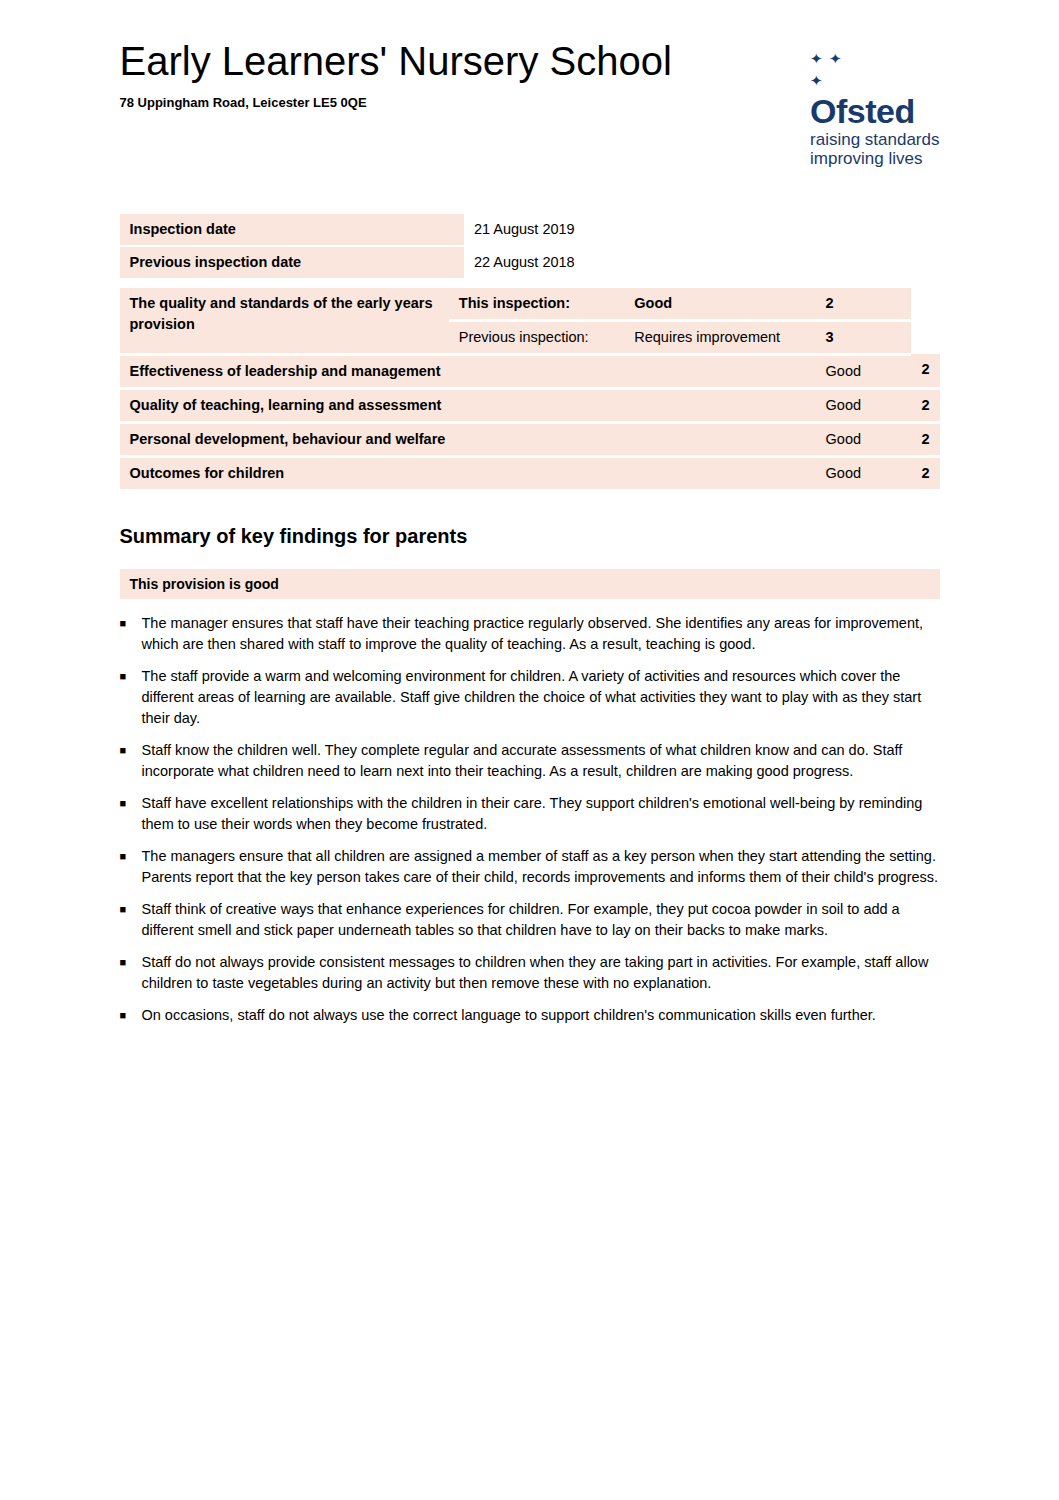Early Learners' Nursery School
78 Uppingham Road, Leicester LE5 0QE
✦ ✦
✦
Ofsted
raising standards
improving lives
| Inspection date | 21 August 2019 |
| Previous inspection date | 22 August 2018 |
| The quality and standards of the early years provision | This inspection: | Good | 2 |
| Previous inspection: | Requires improvement | 3 |
| Effectiveness of leadership and management | Good | 2 |
| Quality of teaching, learning and assessment | Good | 2 |
| Personal development, behaviour and welfare | Good | 2 |
| Outcomes for children | Good | 2 |
Summary of key findings for parents
This provision is good
The manager ensures that staff have their teaching practice regularly observed. She identifies any areas for improvement, which are then shared with staff to improve the quality of teaching. As a result, teaching is good.
The staff provide a warm and welcoming environment for children. A variety of activities and resources which cover the different areas of learning are available. Staff give children the choice of what activities they want to play with as they start their day.
Staff know the children well. They complete regular and accurate assessments of what children know and can do. Staff incorporate what children need to learn next into their teaching. As a result, children are making good progress.
Staff have excellent relationships with the children in their care. They support children's emotional well-being by reminding them to use their words when they become frustrated.
The managers ensure that all children are assigned a member of staff as a key person when they start attending the setting. Parents report that the key person takes care of their child, records improvements and informs them of their child's progress.
Staff think of creative ways that enhance experiences for children. For example, they put cocoa powder in soil to add a different smell and stick paper underneath tables so that children have to lay on their backs to make marks.
Staff do not always provide consistent messages to children when they are taking part in activities. For example, staff allow children to taste vegetables during an activity but then remove these with no explanation.
On occasions, staff do not always use the correct language to support children's communication skills even further.